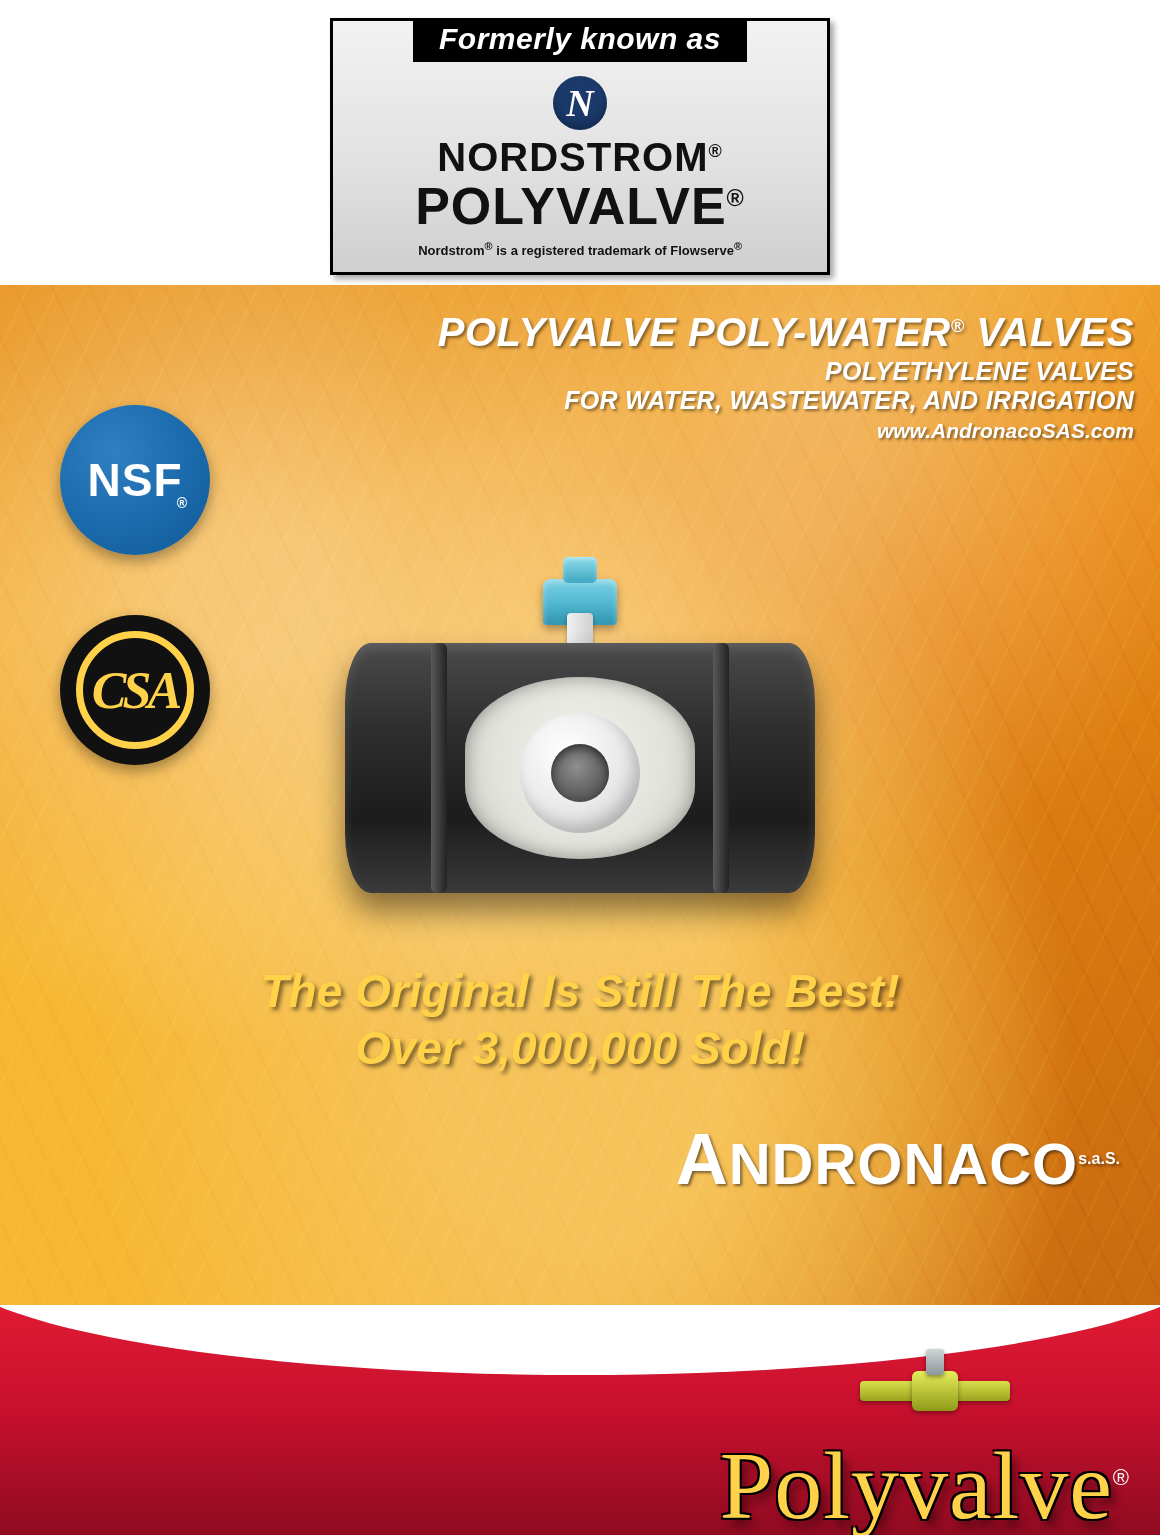Formerly known as
N
NORDSTROM®
POLYVALVE®
Nordstrom® is a registered trademark of Flowserve®
POLYVALVE POLY-WATER® VALVES
POLYETHYLENE VALVES
FOR WATER, WASTEWATER, AND IRRIGATION
www.AndronacoSAS.com
NSF®
CSA
The Original Is Still The Best! Over 3,000,000 Sold!
ANDRONACOs.a.S.
Polyvalve®